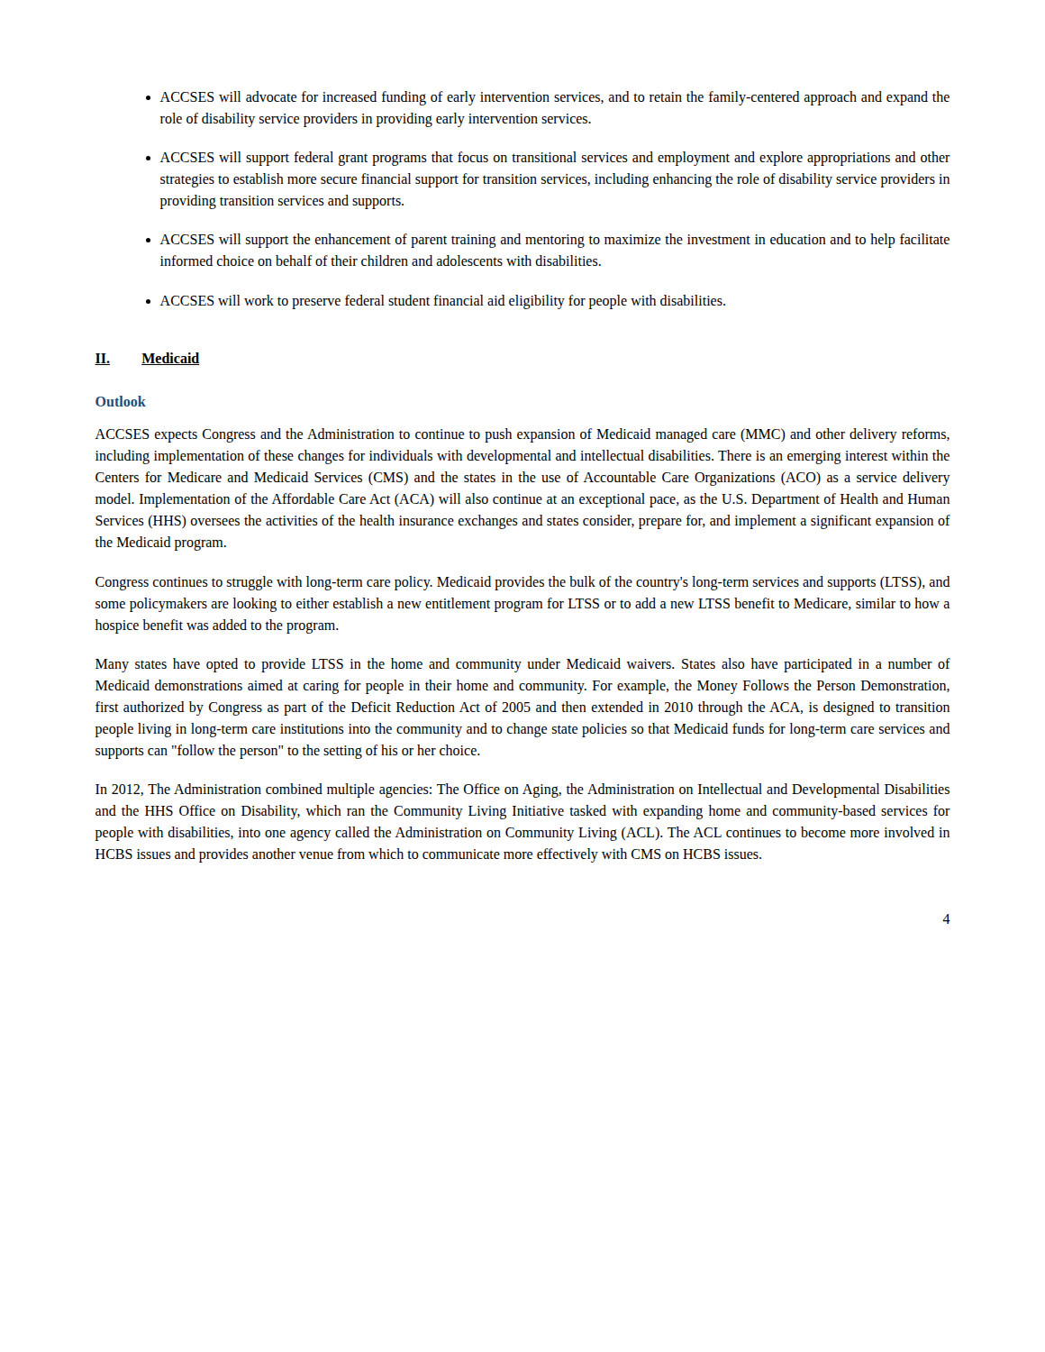ACCSES will advocate for increased funding of early intervention services, and to retain the family-centered approach and expand the role of disability service providers in providing early intervention services.
ACCSES will support federal grant programs that focus on transitional services and employment and explore appropriations and other strategies to establish more secure financial support for transition services, including enhancing the role of disability service providers in providing transition services and supports.
ACCSES will support the enhancement of parent training and mentoring to maximize the investment in education and to help facilitate informed choice on behalf of their children and adolescents with disabilities.
ACCSES will work to preserve federal student financial aid eligibility for people with disabilities.
II. Medicaid
Outlook
ACCSES expects Congress and the Administration to continue to push expansion of Medicaid managed care (MMC) and other delivery reforms, including implementation of these changes for individuals with developmental and intellectual disabilities. There is an emerging interest within the Centers for Medicare and Medicaid Services (CMS) and the states in the use of Accountable Care Organizations (ACO) as a service delivery model. Implementation of the Affordable Care Act (ACA) will also continue at an exceptional pace, as the U.S. Department of Health and Human Services (HHS) oversees the activities of the health insurance exchanges and states consider, prepare for, and implement a significant expansion of the Medicaid program.
Congress continues to struggle with long-term care policy. Medicaid provides the bulk of the country's long-term services and supports (LTSS), and some policymakers are looking to either establish a new entitlement program for LTSS or to add a new LTSS benefit to Medicare, similar to how a hospice benefit was added to the program.
Many states have opted to provide LTSS in the home and community under Medicaid waivers. States also have participated in a number of Medicaid demonstrations aimed at caring for people in their home and community. For example, the Money Follows the Person Demonstration, first authorized by Congress as part of the Deficit Reduction Act of 2005 and then extended in 2010 through the ACA, is designed to transition people living in long-term care institutions into the community and to change state policies so that Medicaid funds for long-term care services and supports can "follow the person" to the setting of his or her choice.
In 2012, The Administration combined multiple agencies: The Office on Aging, the Administration on Intellectual and Developmental Disabilities and the HHS Office on Disability, which ran the Community Living Initiative tasked with expanding home and community-based services for people with disabilities, into one agency called the Administration on Community Living (ACL). The ACL continues to become more involved in HCBS issues and provides another venue from which to communicate more effectively with CMS on HCBS issues.
4